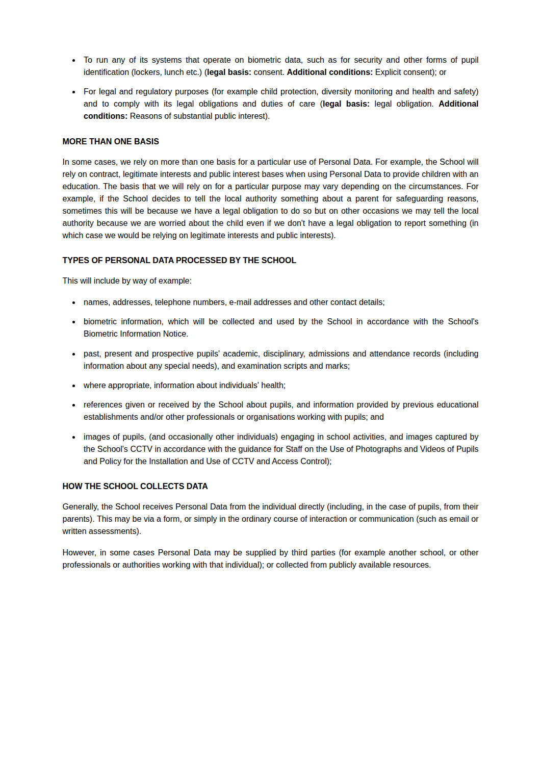To run any of its systems that operate on biometric data, such as for security and other forms of pupil identification (lockers, lunch etc.) (legal basis: consent. Additional conditions: Explicit consent); or
For legal and regulatory purposes (for example child protection, diversity monitoring and health and safety) and to comply with its legal obligations and duties of care (legal basis: legal obligation. Additional conditions: Reasons of substantial public interest).
More than one basis
In some cases, we rely on more than one basis for a particular use of Personal Data. For example, the School will rely on contract, legitimate interests and public interest bases when using Personal Data to provide children with an education. The basis that we will rely on for a particular purpose may vary depending on the circumstances. For example, if the School decides to tell the local authority something about a parent for safeguarding reasons, sometimes this will be because we have a legal obligation to do so but on other occasions we may tell the local authority because we are worried about the child even if we don't have a legal obligation to report something (in which case we would be relying on legitimate interests and public interests).
Types of Personal Data processed by the School
This will include by way of example:
names, addresses, telephone numbers, e-mail addresses and other contact details;
biometric information, which will be collected and used by the School in accordance with the School's Biometric Information Notice.
past, present and prospective pupils' academic, disciplinary, admissions and attendance records (including information about any special needs), and examination scripts and marks;
where appropriate, information about individuals' health;
references given or received by the School about pupils, and information provided by previous educational establishments and/or other professionals or organisations working with pupils; and
images of pupils, (and occasionally other individuals) engaging in school activities, and images captured by the School's CCTV in accordance with the guidance for Staff on the Use of Photographs and Videos of Pupils and Policy for the Installation and Use of CCTV and Access Control);
How the School collects data
Generally, the School receives Personal Data from the individual directly (including, in the case of pupils, from their parents). This may be via a form, or simply in the ordinary course of interaction or communication (such as email or written assessments).
However, in some cases Personal Data may be supplied by third parties (for example another school, or other professionals or authorities working with that individual); or collected from publicly available resources.